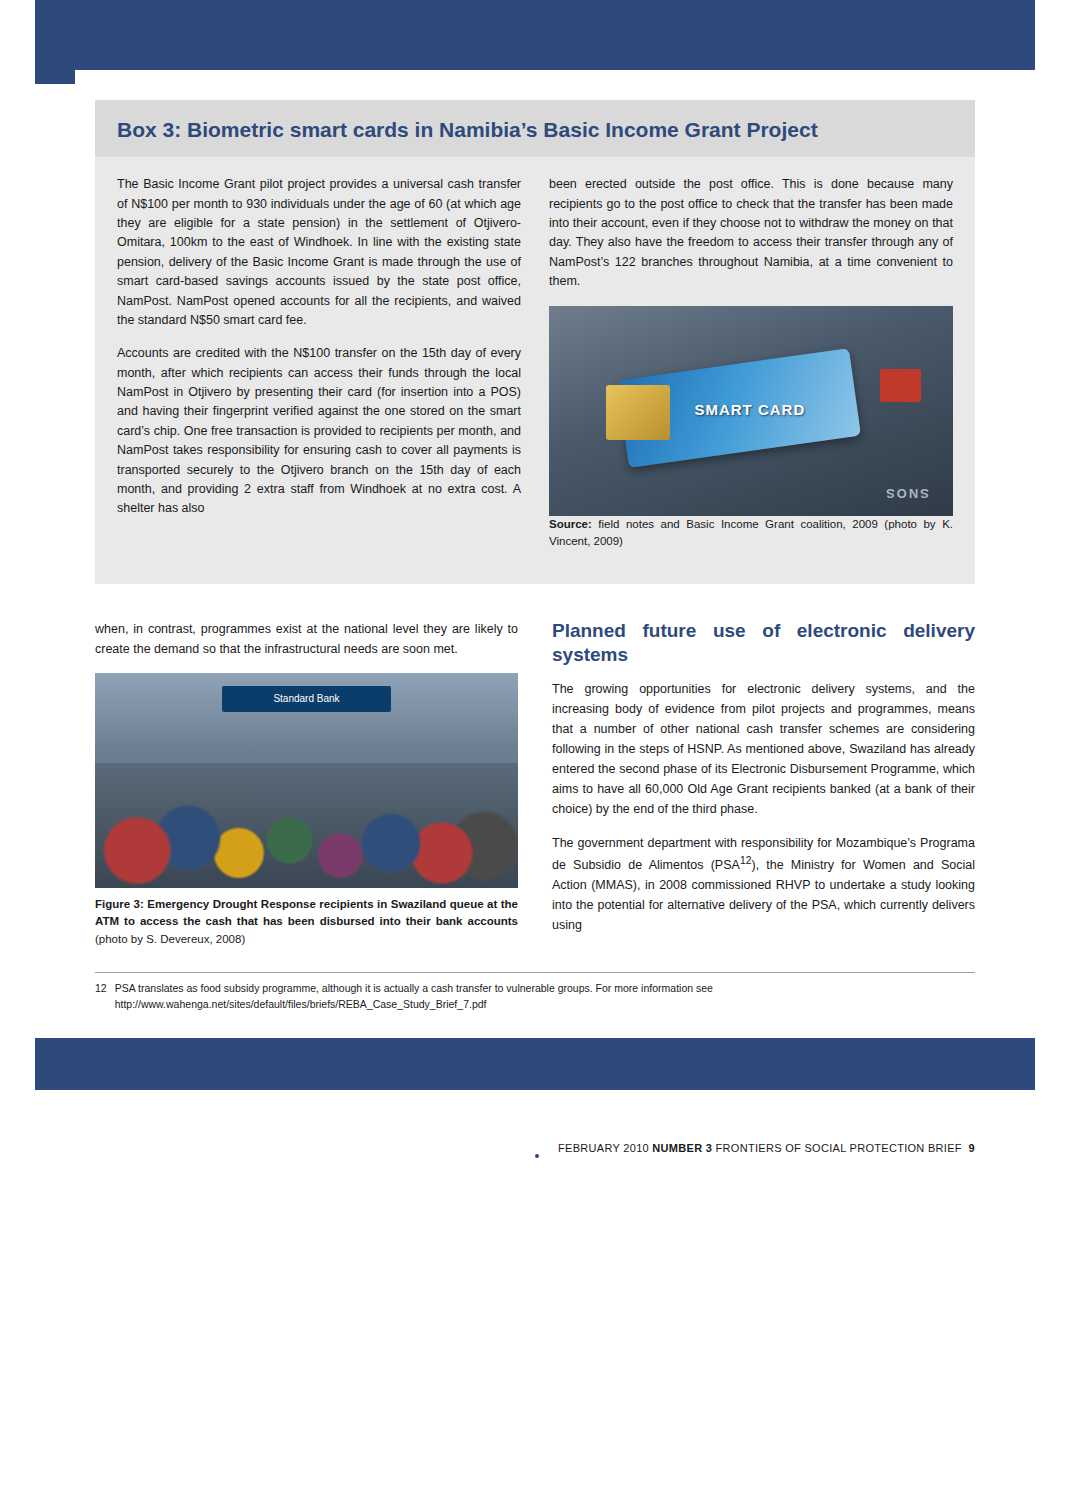Box 3: Biometric smart cards in Namibia’s Basic Income Grant Project
The Basic Income Grant pilot project provides a universal cash transfer of N$100 per month to 930 individuals under the age of 60 (at which age they are eligible for a state pension) in the settlement of Otjivero-Omitara, 100km to the east of Windhoek. In line with the existing state pension, delivery of the Basic Income Grant is made through the use of smart card-based savings accounts issued by the state post office, NamPost. NamPost opened accounts for all the recipients, and waived the standard N$50 smart card fee.
Accounts are credited with the N$100 transfer on the 15th day of every month, after which recipients can access their funds through the local NamPost in Otjivero by presenting their card (for insertion into a POS) and having their fingerprint verified against the one stored on the smart card’s chip. One free transaction is provided to recipients per month, and NamPost takes responsibility for ensuring cash to cover all payments is transported securely to the Otjivero branch on the 15th day of each month, and providing 2 extra staff from Windhoek at no extra cost. A shelter has also
been erected outside the post office. This is done because many recipients go to the post office to check that the transfer has been made into their account, even if they choose not to withdraw the money on that day. They also have the freedom to access their transfer through any of NamPost’s 122 branches throughout Namibia, at a time convenient to them.
SMART CARD
SNOS
Source: field notes and Basic Income Grant coalition, 2009 (photo by K. Vincent, 2009)
when, in contrast, programmes exist at the national level they are likely to create the demand so that the infrastructural needs are soon met.
Figure 3: Emergency Drought Response recipients in Swaziland queue at the ATM to access the cash that has been disbursed into their bank accounts (photo by S. Devereux, 2008)
Planned future use of electronic delivery systems
The growing opportunities for electronic delivery systems, and the increasing body of evidence from pilot projects and programmes, means that a number of other national cash transfer schemes are considering following in the steps of HSNP. As mentioned above, Swaziland has already entered the second phase of its Electronic Disbursement Programme, which aims to have all 60,000 Old Age Grant recipients banked (at a bank of their choice) by the end of the third phase.
The government department with responsibility for Mozambique’s Programa de Subsidio de Alimentos (PSA12), the Ministry for Women and Social Action (MMAS), in 2008 commissioned RHVP to undertake a study looking into the potential for alternative delivery of the PSA, which currently delivers using
12
PSA translates as food subsidy programme, although it is actually a cash transfer to vulnerable groups. For more information see http://www.wahenga.net/sites/default/files/briefs/REBA_Case_Study_Brief_7.pdf
FEBRUARY 2010 NUMBER 3 FRONTIERS OF SOCIAL PROTECTION BRIEF 9